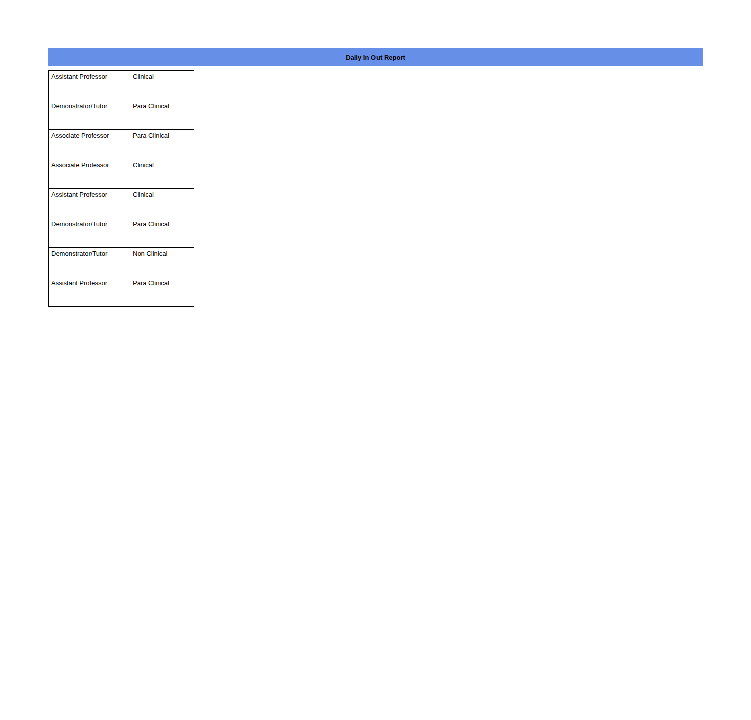Daily In Out Report
| Assistant Professor | Clinical |
| Demonstrator/Tutor | Para Clinical |
| Associate Professor | Para Clinical |
| Associate Professor | Clinical |
| Assistant Professor | Clinical |
| Demonstrator/Tutor | Para Clinical |
| Demonstrator/Tutor | Non Clinical |
| Assistant Professor | Para Clinical |